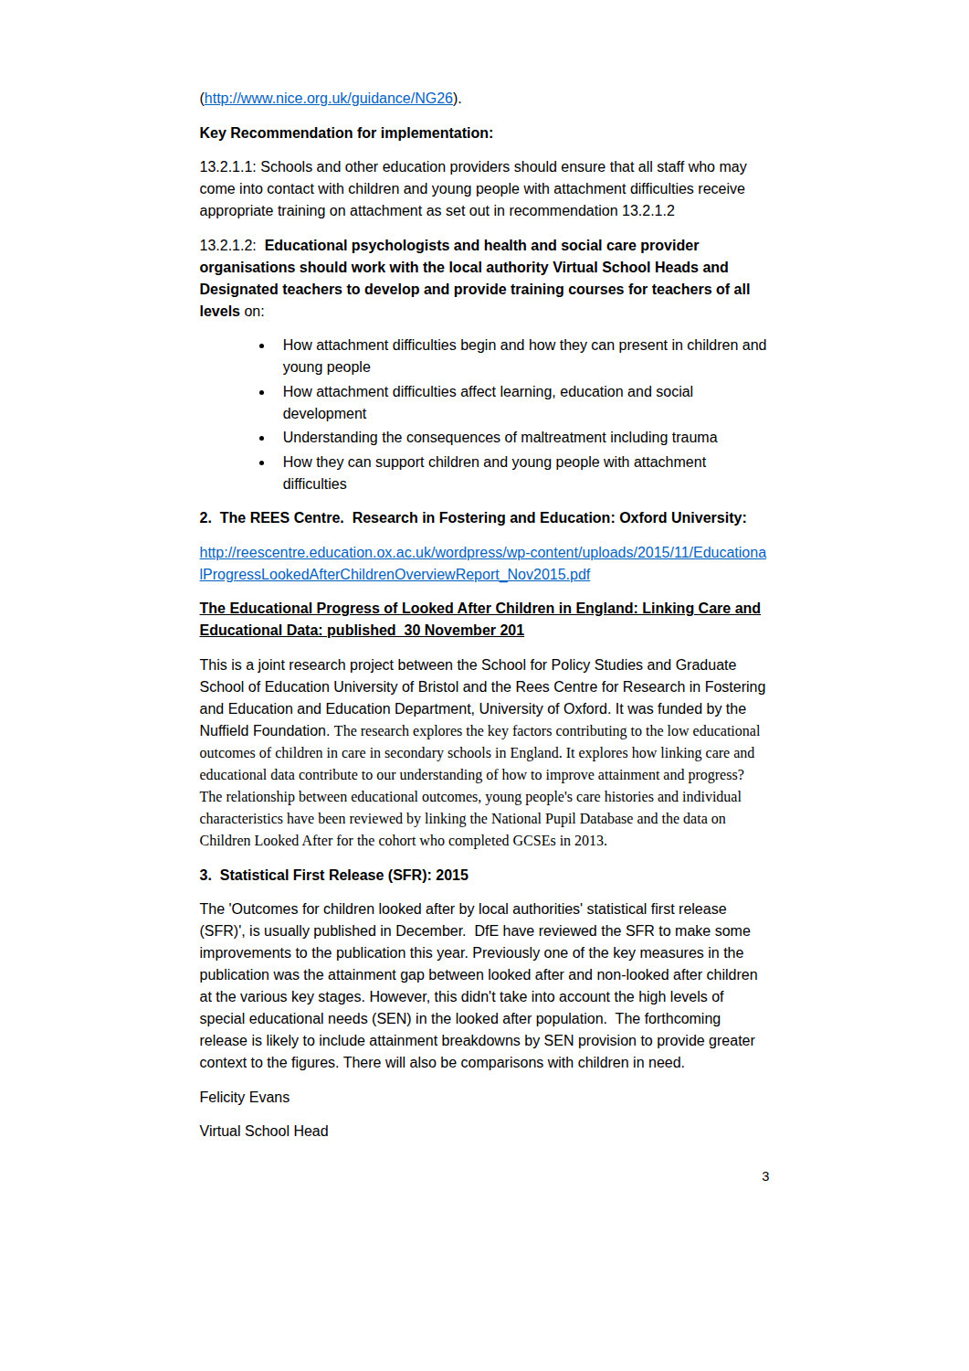(http://www.nice.org.uk/guidance/NG26).
Key Recommendation for implementation:
13.2.1.1: Schools and other education providers should ensure that all staff who may come into contact with children and young people with attachment difficulties receive appropriate training on attachment as set out in recommendation 13.2.1.2
13.2.1.2: Educational psychologists and health and social care provider organisations should work with the local authority Virtual School Heads and Designated teachers to develop and provide training courses for teachers of all levels on:
How attachment difficulties begin and how they can present in children and young people
How attachment difficulties affect learning, education and social development
Understanding the consequences of maltreatment including trauma
How they can support children and young people with attachment difficulties
2. The REES Centre. Research in Fostering and Education: Oxford University:
http://reescentre.education.ox.ac.uk/wordpress/wp-content/uploads/2015/11/EducationalProgressLookedAfterChildrenOverviewReport_Nov2015.pdf
The Educational Progress of Looked After Children in England: Linking Care and Educational Data: published 30 November 201
This is a joint research project between the School for Policy Studies and Graduate School of Education University of Bristol and the Rees Centre for Research in Fostering and Education and Education Department, University of Oxford. It was funded by the Nuffield Foundation. The research explores the key factors contributing to the low educational outcomes of children in care in secondary schools in England. It explores how linking care and educational data contribute to our understanding of how to improve attainment and progress? The relationship between educational outcomes, young people's care histories and individual characteristics have been reviewed by linking the National Pupil Database and the data on Children Looked After for the cohort who completed GCSEs in 2013.
3. Statistical First Release (SFR): 2015
The 'Outcomes for children looked after by local authorities' statistical first release (SFR)', is usually published in December. DfE have reviewed the SFR to make some improvements to the publication this year. Previously one of the key measures in the publication was the attainment gap between looked after and non-looked after children at the various key stages. However, this didn't take into account the high levels of special educational needs (SEN) in the looked after population. The forthcoming release is likely to include attainment breakdowns by SEN provision to provide greater context to the figures. There will also be comparisons with children in need.
Felicity Evans
Virtual School Head
3